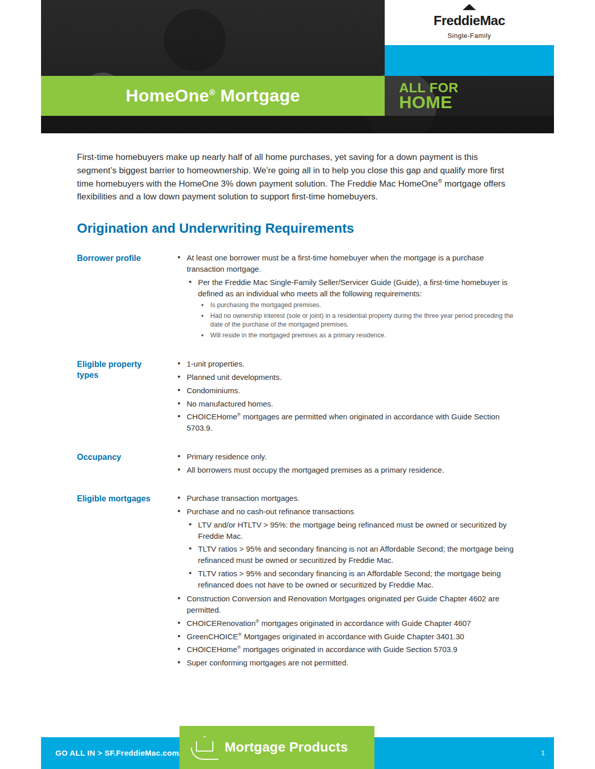FreddieMac
Single-Family
HomeOne® Mortgage
ALL FOR HOME
First-time homebuyers make up nearly half of all home purchases, yet saving for a down payment is this segment’s biggest barrier to homeownership. We’re going all in to help you close this gap and qualify more first time homebuyers with the HomeOne 3% down payment solution. The Freddie Mac HomeOne® mortgage offers flexibilities and a low down payment solution to support first-time homebuyers.
Origination and Underwriting Requirements
Borrower profile
At least one borrower must be a first-time homebuyer when the mortgage is a purchase transaction mortgage.
Per the Freddie Mac Single-Family Seller/Servicer Guide (Guide), a first-time homebuyer is defined as an individual who meets all the following requirements:
Is purchasing the mortgaged premises.
Had no ownership interest (sole or joint) in a residential property during the three year period preceding the date of the purchase of the mortgaged premises.
Will reside in the mortgaged premises as a primary residence.
Eligible property types
1-unit properties.
Planned unit developments.
Condominiums.
No manufactured homes.
CHOICEHome® mortgages are permitted when originated in accordance with Guide Section 5703.9.
Occupancy
Primary residence only.
All borrowers must occupy the mortgaged premises as a primary residence.
Eligible mortgages
Purchase transaction mortgages.
Purchase and no cash-out refinance transactions
LTV and/or HTLTV > 95%: the mortgage being refinanced must be owned or securitized by Freddie Mac.
TLTV ratios > 95% and secondary financing is not an Affordable Second; the mortgage being refinanced must be owned or securitized by Freddie Mac.
TLTV ratios > 95% and secondary financing is an Affordable Second; the mortgage being refinanced does not have to be owned or securitized by Freddie Mac.
Construction Conversion and Renovation Mortgages originated per Guide Chapter 4602 are permitted.
CHOICERenovation® mortgages originated in accordance with Guide Chapter 4607
GreenCHOICE® Mortgages originated in accordance with Guide Chapter 3401.30
CHOICEHome® mortgages originated in accordance with Guide Section 5703.9
Super conforming mortgages are not permitted.
GO ALL IN > SF.FreddieMac.com/HomeOne 1
Mortgage Products